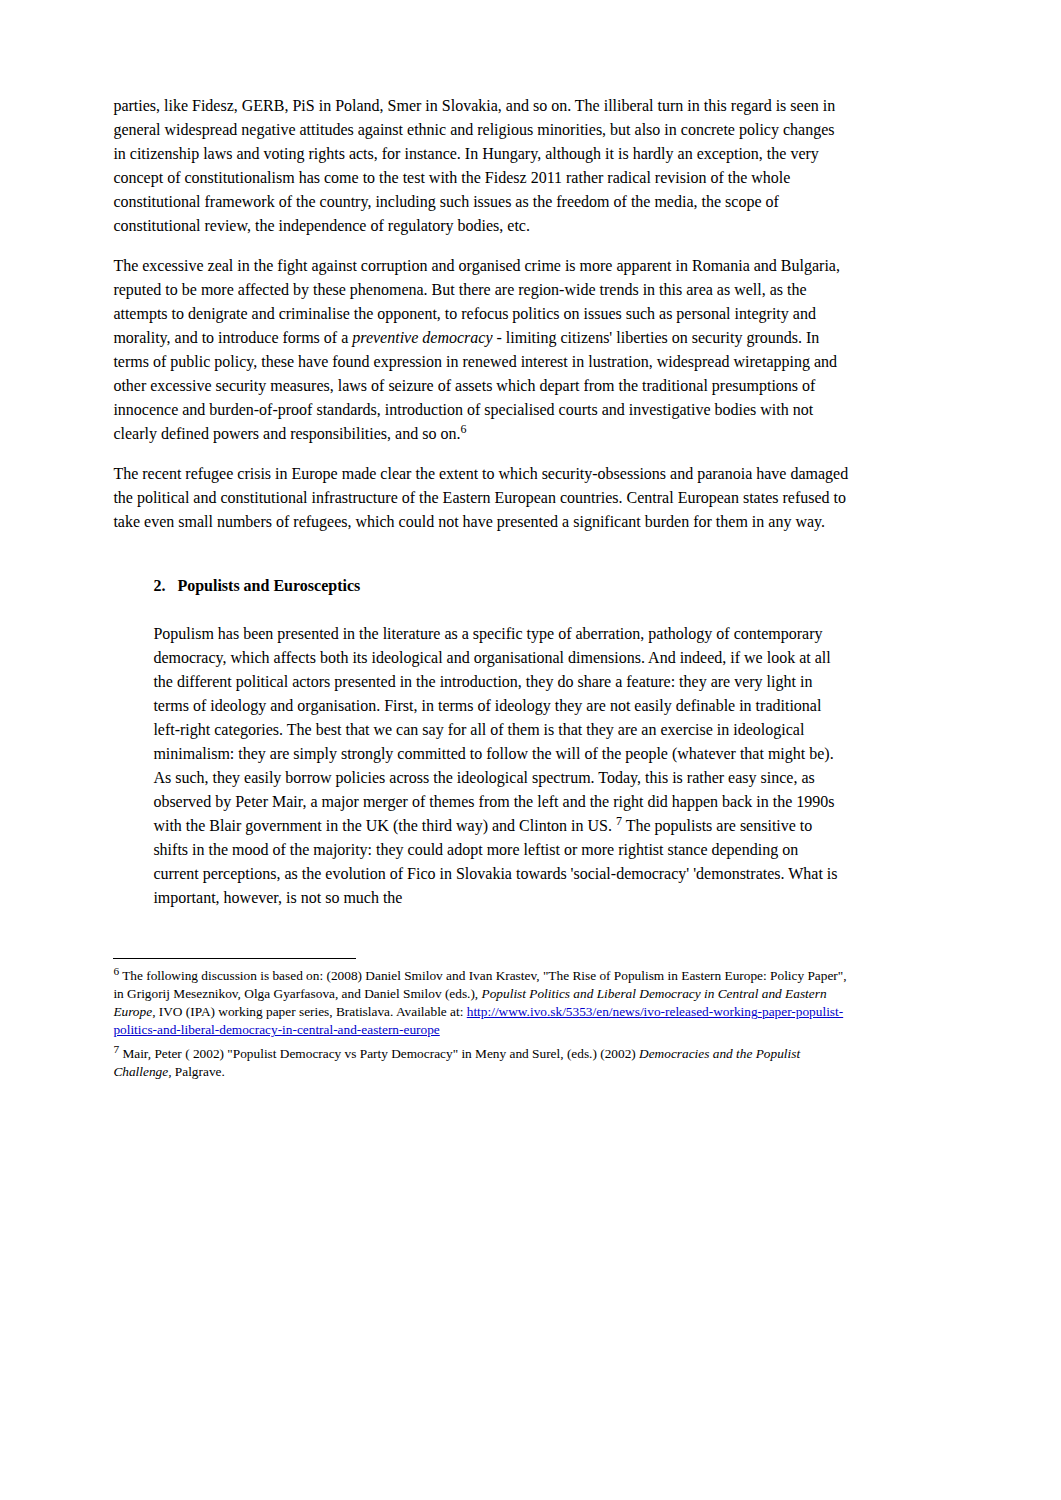parties, like Fidesz, GERB, PiS in Poland, Smer in Slovakia, and so on. The illiberal turn in this regard is seen in general widespread negative attitudes against ethnic and religious minorities, but also in concrete policy changes in citizenship laws and voting rights acts, for instance. In Hungary, although it is hardly an exception, the very concept of constitutionalism has come to the test with the Fidesz 2011 rather radical revision of the whole constitutional framework of the country, including such issues as the freedom of the media, the scope of constitutional review, the independence of regulatory bodies, etc.
The excessive zeal in the fight against corruption and organised crime is more apparent in Romania and Bulgaria, reputed to be more affected by these phenomena. But there are region-wide trends in this area as well, as the attempts to denigrate and criminalise the opponent, to refocus politics on issues such as personal integrity and morality, and to introduce forms of a preventive democracy - limiting citizens' liberties on security grounds. In terms of public policy, these have found expression in renewed interest in lustration, widespread wiretapping and other excessive security measures, laws of seizure of assets which depart from the traditional presumptions of innocence and burden-of-proof standards, introduction of specialised courts and investigative bodies with not clearly defined powers and responsibilities, and so on.6
The recent refugee crisis in Europe made clear the extent to which security-obsessions and paranoia have damaged the political and constitutional infrastructure of the Eastern European countries. Central European states refused to take even small numbers of refugees, which could not have presented a significant burden for them in any way.
2. Populists and Eurosceptics
Populism has been presented in the literature as a specific type of aberration, pathology of contemporary democracy, which affects both its ideological and organisational dimensions. And indeed, if we look at all the different political actors presented in the introduction, they do share a feature: they are very light in terms of ideology and organisation. First, in terms of ideology they are not easily definable in traditional left-right categories. The best that we can say for all of them is that they are an exercise in ideological minimalism: they are simply strongly committed to follow the will of the people (whatever that might be). As such, they easily borrow policies across the ideological spectrum. Today, this is rather easy since, as observed by Peter Mair, a major merger of themes from the left and the right did happen back in the 1990s with the Blair government in the UK (the third way) and Clinton in US. 7 The populists are sensitive to shifts in the mood of the majority: they could adopt more leftist or more rightist stance depending on current perceptions, as the evolution of Fico in Slovakia towards 'social-democracy' 'demonstrates. What is important, however, is not so much the
6 The following discussion is based on: (2008) Daniel Smilov and Ivan Krastev, "The Rise of Populism in Eastern Europe: Policy Paper", in Grigorij Meseznikov, Olga Gyarfasova, and Daniel Smilov (eds.), Populist Politics and Liberal Democracy in Central and Eastern Europe, IVO (IPA) working paper series, Bratislava. Available at: http://www.ivo.sk/5353/en/news/ivo-released-working-paper-populist-politics-and-liberal-democracy-in-central-and-eastern-europe
7 Mair, Peter ( 2002) "Populist Democracy vs Party Democracy" in Meny and Surel, (eds.) (2002) Democracies and the Populist Challenge, Palgrave.